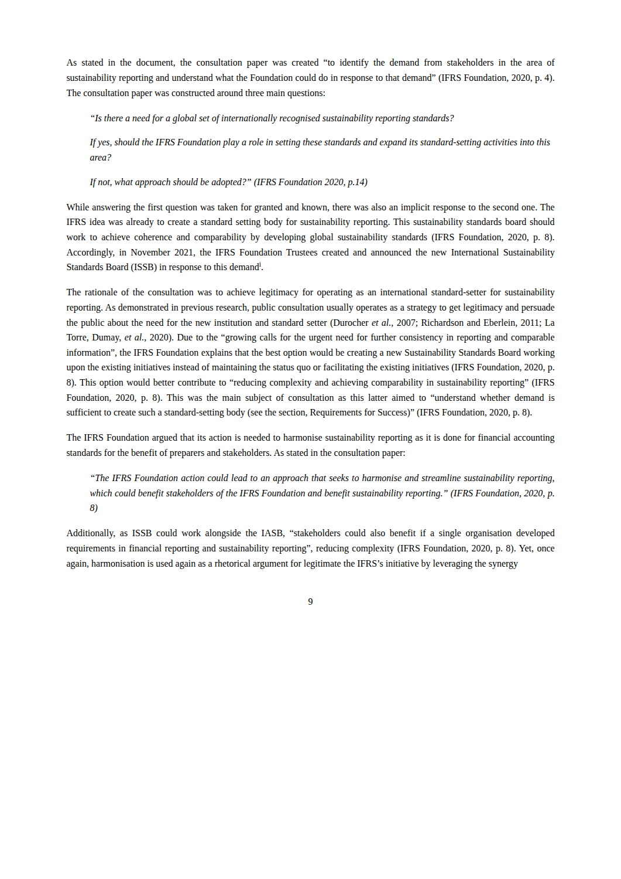As stated in the document, the consultation paper was created “to identify the demand from stakeholders in the area of sustainability reporting and understand what the Foundation could do in response to that demand” (IFRS Foundation, 2020, p. 4). The consultation paper was constructed around three main questions:
“Is there a need for a global set of internationally recognised sustainability reporting standards?
If yes, should the IFRS Foundation play a role in setting these standards and expand its standard-setting activities into this area?
If not, what approach should be adopted?” (IFRS Foundation 2020, p.14)
While answering the first question was taken for granted and known, there was also an implicit response to the second one. The IFRS idea was already to create a standard setting body for sustainability reporting. This sustainability standards board should work to achieve coherence and comparability by developing global sustainability standards (IFRS Foundation, 2020, p. 8). Accordingly, in November 2021, the IFRS Foundation Trustees created and announced the new International Sustainability Standards Board (ISSB) in response to this demandi.
The rationale of the consultation was to achieve legitimacy for operating as an international standard-setter for sustainability reporting. As demonstrated in previous research, public consultation usually operates as a strategy to get legitimacy and persuade the public about the need for the new institution and standard setter (Durocher et al., 2007; Richardson and Eberlein, 2011; La Torre, Dumay, et al., 2020). Due to the “growing calls for the urgent need for further consistency in reporting and comparable information”, the IFRS Foundation explains that the best option would be creating a new Sustainability Standards Board working upon the existing initiatives instead of maintaining the status quo or facilitating the existing initiatives (IFRS Foundation, 2020, p. 8). This option would better contribute to “reducing complexity and achieving comparability in sustainability reporting” (IFRS Foundation, 2020, p. 8). This was the main subject of consultation as this latter aimed to “understand whether demand is sufficient to create such a standard-setting body (see the section, Requirements for Success)” (IFRS Foundation, 2020, p. 8).
The IFRS Foundation argued that its action is needed to harmonise sustainability reporting as it is done for financial accounting standards for the benefit of preparers and stakeholders. As stated in the consultation paper:
“The IFRS Foundation action could lead to an approach that seeks to harmonise and streamline sustainability reporting, which could benefit stakeholders of the IFRS Foundation and benefit sustainability reporting.” (IFRS Foundation, 2020, p. 8)
Additionally, as ISSB could work alongside the IASB, “stakeholders could also benefit if a single organisation developed requirements in financial reporting and sustainability reporting”, reducing complexity (IFRS Foundation, 2020, p. 8). Yet, once again, harmonisation is used again as a rhetorical argument for legitimate the IFRS’s initiative by leveraging the synergy
9